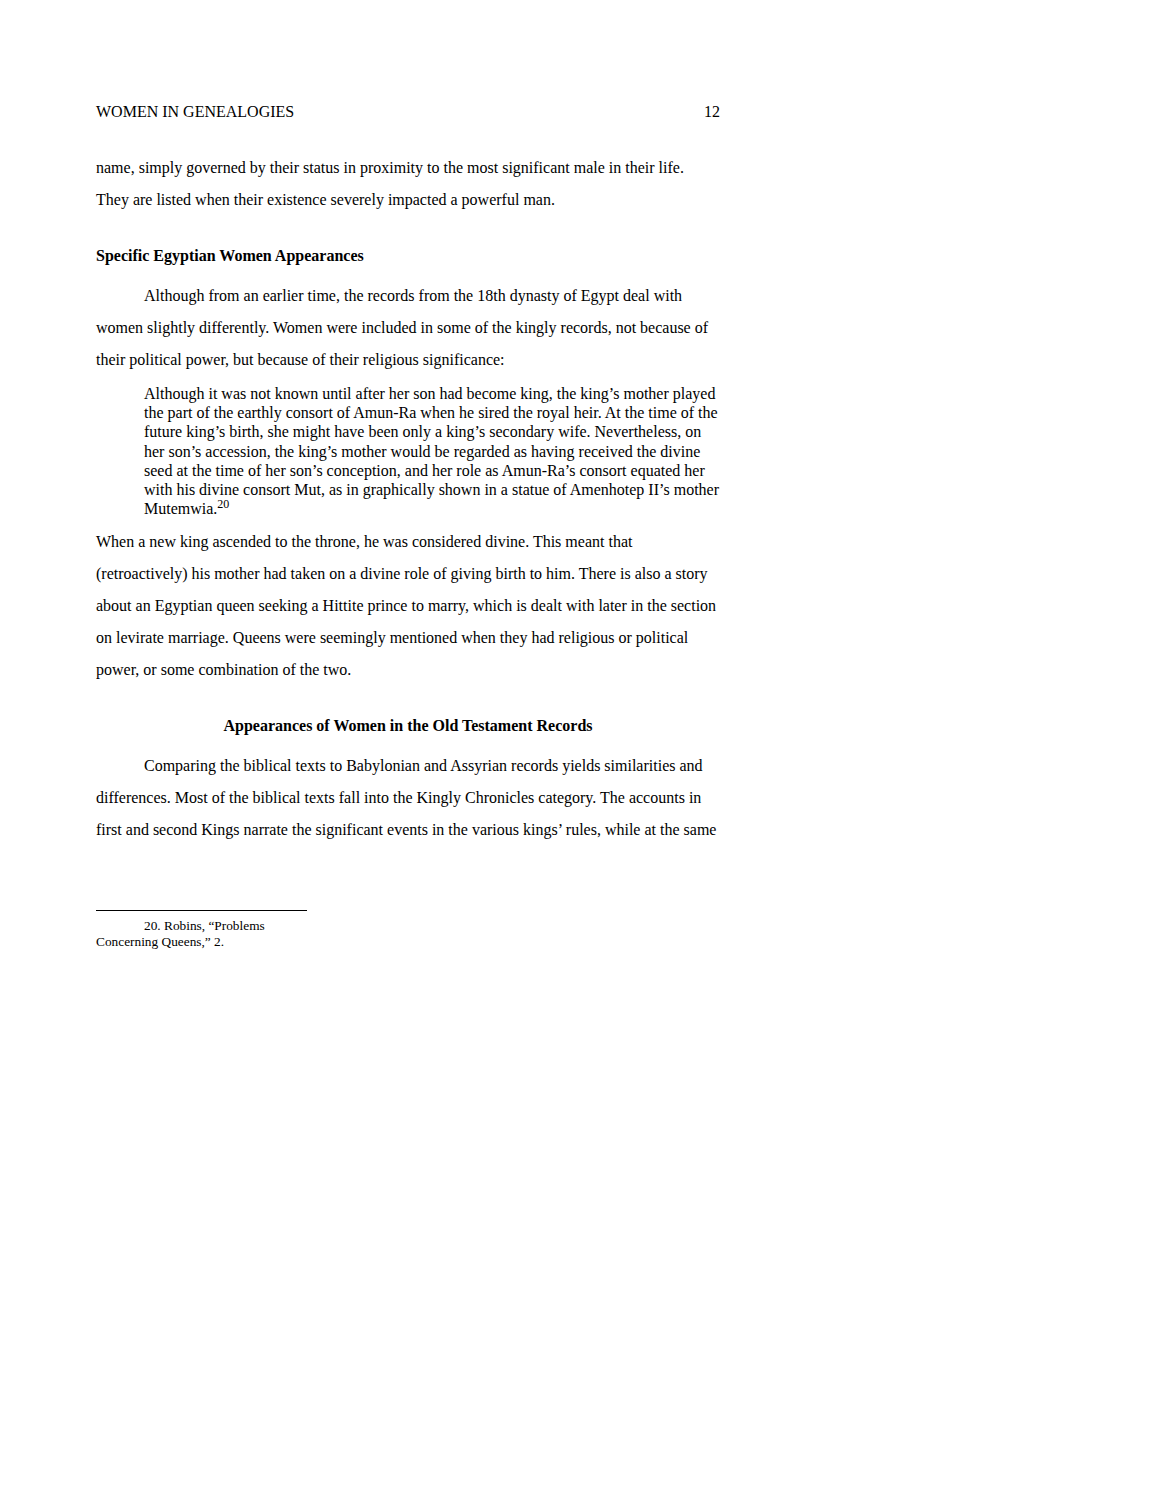Women in Genealogies 12
name, simply governed by their status in proximity to the most significant male in their life. They are listed when their existence severely impacted a powerful man.
Specific Egyptian Women Appearances
Although from an earlier time, the records from the 18th dynasty of Egypt deal with women slightly differently. Women were included in some of the kingly records, not because of their political power, but because of their religious significance:
Although it was not known until after her son had become king, the king’s mother played the part of the earthly consort of Amun-Ra when he sired the royal heir. At the time of the future king’s birth, she might have been only a king’s secondary wife. Nevertheless, on her son’s accession, the king’s mother would be regarded as having received the divine seed at the time of her son’s conception, and her role as Amun-Ra’s consort equated her with his divine consort Mut, as in graphically shown in a statue of Amenhotep II’s mother Mutemwia.20
When a new king ascended to the throne, he was considered divine. This meant that (retroactively) his mother had taken on a divine role of giving birth to him. There is also a story about an Egyptian queen seeking a Hittite prince to marry, which is dealt with later in the section on levirate marriage. Queens were seemingly mentioned when they had religious or political power, or some combination of the two.
Appearances of Women in the Old Testament Records
Comparing the biblical texts to Babylonian and Assyrian records yields similarities and differences. Most of the biblical texts fall into the Kingly Chronicles category. The accounts in first and second Kings narrate the significant events in the various kings’ rules, while at the same
20. Robins, “Problems Concerning Queens,” 2.